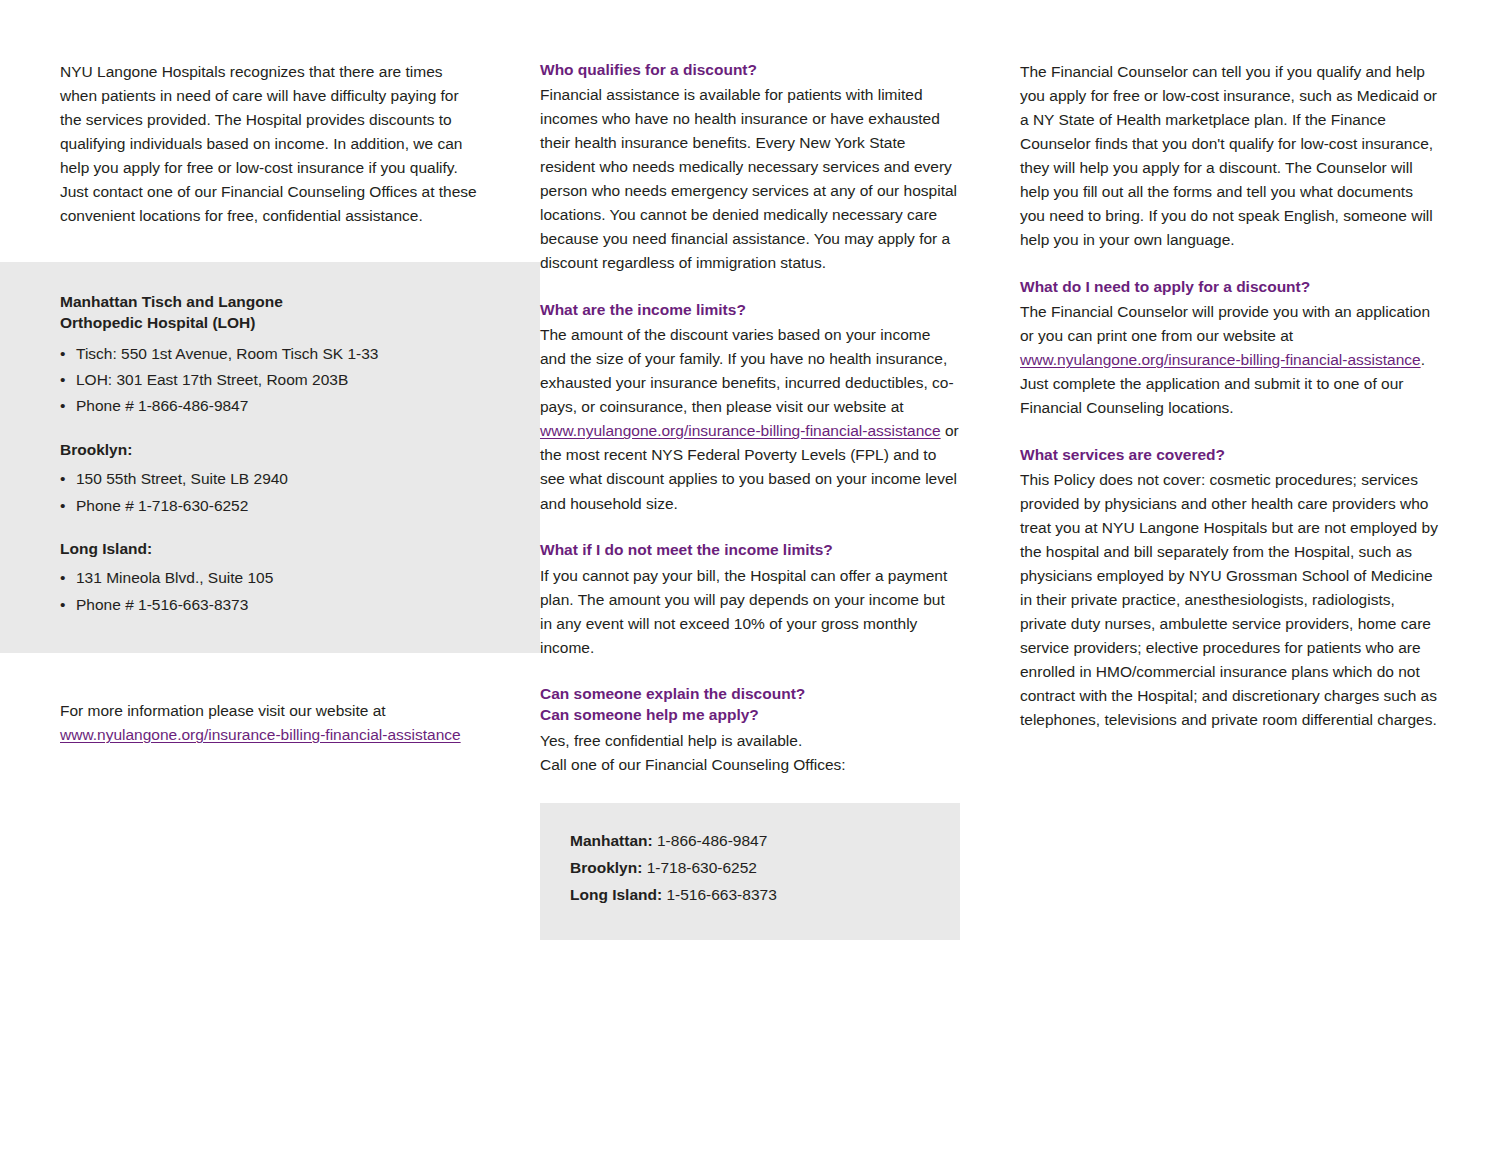NYU Langone Hospitals recognizes that there are times when patients in need of care will have difficulty paying for the services provided. The Hospital provides discounts to qualifying individuals based on income. In addition, we can help you apply for free or low-cost insurance if you qualify. Just contact one of our Financial Counseling Offices at these convenient locations for free, confidential assistance.
Manhattan Tisch and Langone
Orthopedic Hospital (LOH)
Tisch: 550 1st Avenue, Room Tisch SK 1-33
LOH: 301 East 17th Street, Room 203B
Phone # 1-866-486-9847
Brooklyn:
150 55th Street, Suite LB 2940
Phone # 1-718-630-6252
Long Island:
131 Mineola Blvd., Suite 105
Phone # 1-516-663-8373
For more information please visit our website at www.nyulangone.org/insurance-billing-financial-assistance
Who qualifies for a discount?
Financial assistance is available for patients with limited incomes who have no health insurance or have exhausted their health insurance benefits. Every New York State resident who needs medically necessary services and every person who needs emergency services at any of our hospital locations. You cannot be denied medically necessary care because you need financial assistance. You may apply for a discount regardless of immigration status.
What are the income limits?
The amount of the discount varies based on your income and the size of your family. If you have no health insurance, exhausted your insurance benefits, incurred deductibles, co-pays, or coinsurance, then please visit our website at www.nyulangone.org/insurance-billing-financial-assistance or the most recent NYS Federal Poverty Levels (FPL) and to see what discount applies to you based on your income level and household size.
What if I do not meet the income limits?
If you cannot pay your bill, the Hospital can offer a payment plan. The amount you will pay depends on your income but in any event will not exceed 10% of your gross monthly income.
Can someone explain the discount?
Can someone help me apply?
Yes, free confidential help is available.
Call one of our Financial Counseling Offices:
Manhattan: 1-866-486-9847
Brooklyn: 1-718-630-6252
Long Island: 1-516-663-8373
The Financial Counselor can tell you if you qualify and help you apply for free or low-cost insurance, such as Medicaid or a NY State of Health marketplace plan. If the Finance Counselor finds that you don't qualify for low-cost insurance, they will help you apply for a discount. The Counselor will help you fill out all the forms and tell you what documents you need to bring. If you do not speak English, someone will help you in your own language.
What do I need to apply for a discount?
The Financial Counselor will provide you with an application or you can print one from our website at www.nyulangone.org/insurance-billing-financial-assistance. Just complete the application and submit it to one of our Financial Counseling locations.
What services are covered?
This Policy does not cover: cosmetic procedures; services provided by physicians and other health care providers who treat you at NYU Langone Hospitals but are not employed by the hospital and bill separately from the Hospital, such as physicians employed by NYU Grossman School of Medicine in their private practice, anesthesiologists, radiologists, private duty nurses, ambulette service providers, home care service providers; elective procedures for patients who are enrolled in HMO/commercial insurance plans which do not contract with the Hospital; and discretionary charges such as telephones, televisions and private room differential charges.